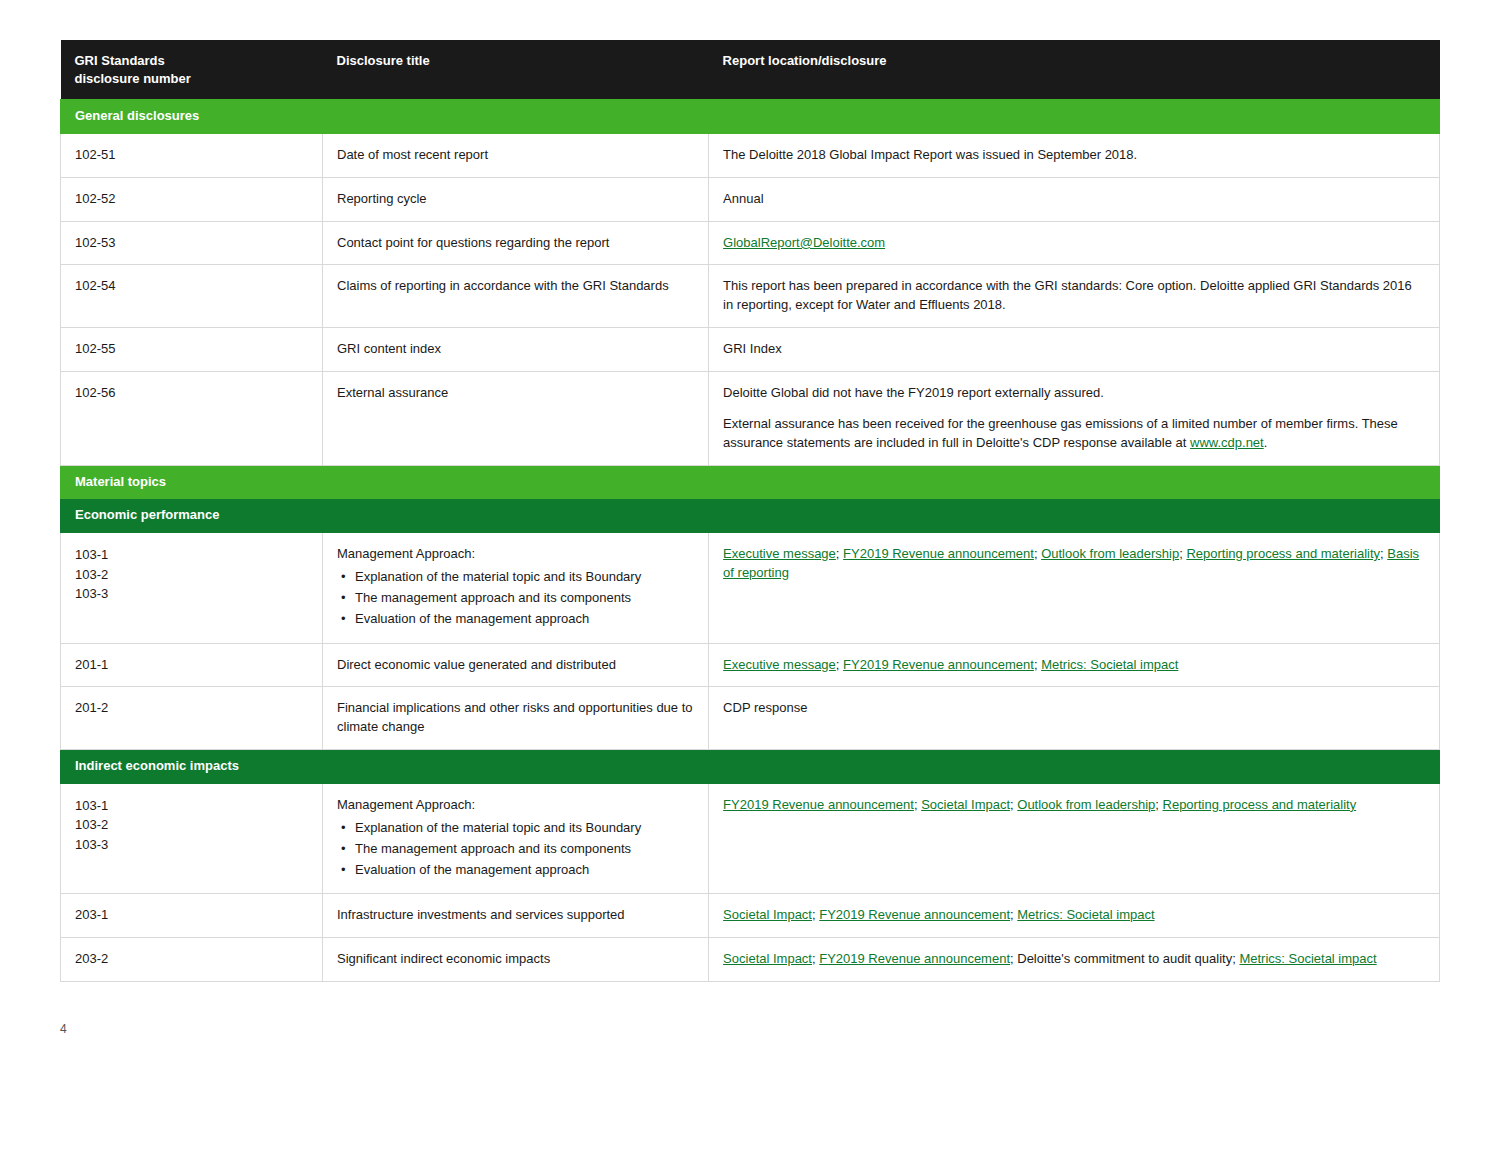| GRI Standards disclosure number | Disclosure title | Report location/disclosure |
| --- | --- | --- |
| General disclosures | | |
| 102-51 | Date of most recent report | The Deloitte 2018 Global Impact Report was issued in September 2018. |
| 102-52 | Reporting cycle | Annual |
| 102-53 | Contact point for questions regarding the report | GlobalReport@Deloitte.com |
| 102-54 | Claims of reporting in accordance with the GRI Standards | This report has been prepared in accordance with the GRI standards: Core option. Deloitte applied GRI Standards 2016 in reporting, except for Water and Effluents 2018. |
| 102-55 | GRI content index | GRI Index |
| 102-56 | External assurance | Deloitte Global did not have the FY2019 report externally assured. External assurance has been received for the greenhouse gas emissions of a limited number of member firms. These assurance statements are included in full in Deloitte's CDP response available at www.cdp.net . |
| Material topics | | |
| Economic performance | | |
| 103-1 103-2 103-3 | Management Approach: Explanation of the material topic and its Boundary The management approach and its components Evaluation of the management approach | Executive message ; FY2019 Revenue announcement ; Outlook from leadership ; Reporting process and materiality ; Basis of reporting |
| 201-1 | Direct economic value generated and distributed | Executive message ; FY2019 Revenue announcement ; Metrics: Societal impact |
| 201-2 | Financial implications and other risks and opportunities due to climate change | CDP response |
| Indirect economic impacts | | |
| 103-1 103-2 103-3 | Management Approach: Explanation of the material topic and its Boundary The management approach and its components Evaluation of the management approach | FY2019 Revenue announcement ; Societal Impact ; Outlook from leadership ; Reporting process and materiality |
| 203-1 | Infrastructure investments and services supported | Societal Impact ; FY2019 Revenue announcement ; Metrics: Societal impact |
| 203-2 | Significant indirect economic impacts | Societal Impact ; FY2019 Revenue announcement ; Deloitte's commitment to audit quality; Metrics: Societal impact |
4